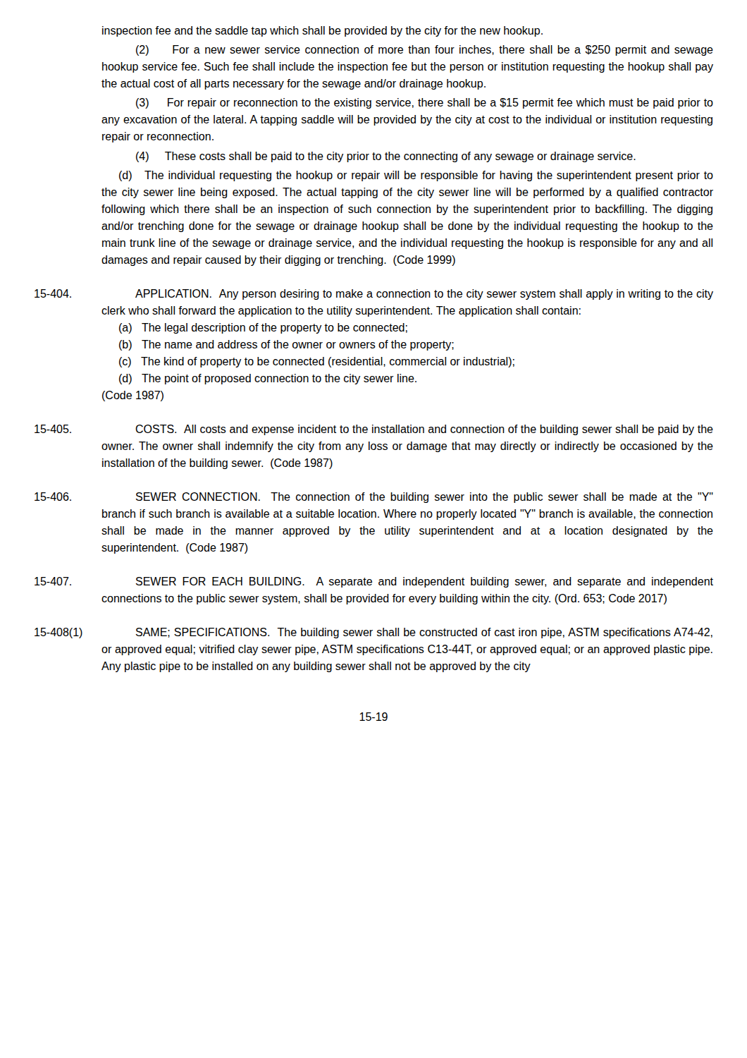inspection fee and the saddle tap which shall be provided by the city for the new hookup.
(2) For a new sewer service connection of more than four inches, there shall be a $250 permit and sewage hookup service fee. Such fee shall include the inspection fee but the person or institution requesting the hookup shall pay the actual cost of all parts necessary for the sewage and/or drainage hookup.
(3) For repair or reconnection to the existing service, there shall be a $15 permit fee which must be paid prior to any excavation of the lateral. A tapping saddle will be provided by the city at cost to the individual or institution requesting repair or reconnection.
(4) These costs shall be paid to the city prior to the connecting of any sewage or drainage service.
(d) The individual requesting the hookup or repair will be responsible for having the superintendent present prior to the city sewer line being exposed. The actual tapping of the city sewer line will be performed by a qualified contractor following which there shall be an inspection of such connection by the superintendent prior to backfilling. The digging and/or trenching done for the sewage or drainage hookup shall be done by the individual requesting the hookup to the main trunk line of the sewage or drainage service, and the individual requesting the hookup is responsible for any and all damages and repair caused by their digging or trenching. (Code 1999)
15-404.
APPLICATION. Any person desiring to make a connection to the city sewer system shall apply in writing to the city clerk who shall forward the application to the utility superintendent. The application shall contain:
(a) The legal description of the property to be connected;
(b) The name and address of the owner or owners of the property;
(c) The kind of property to be connected (residential, commercial or industrial);
(d) The point of proposed connection to the city sewer line.
(Code 1987)
15-405.
COSTS. All costs and expense incident to the installation and connection of the building sewer shall be paid by the owner. The owner shall indemnify the city from any loss or damage that may directly or indirectly be occasioned by the installation of the building sewer. (Code 1987)
15-406.
SEWER CONNECTION. The connection of the building sewer into the public sewer shall be made at the "Y" branch if such branch is available at a suitable location. Where no properly located "Y" branch is available, the connection shall be made in the manner approved by the utility superintendent and at a location designated by the superintendent. (Code 1987)
15-407.
SEWER FOR EACH BUILDING. A separate and independent building sewer, and separate and independent connections to the public sewer system, shall be provided for every building within the city. (Ord. 653; Code 2017)
15-408(1)
SAME; SPECIFICATIONS. The building sewer shall be constructed of cast iron pipe, ASTM specifications A74-42, or approved equal; vitrified clay sewer pipe, ASTM specifications C13-44T, or approved equal; or an approved plastic pipe. Any plastic pipe to be installed on any building sewer shall not be approved by the city
15-19